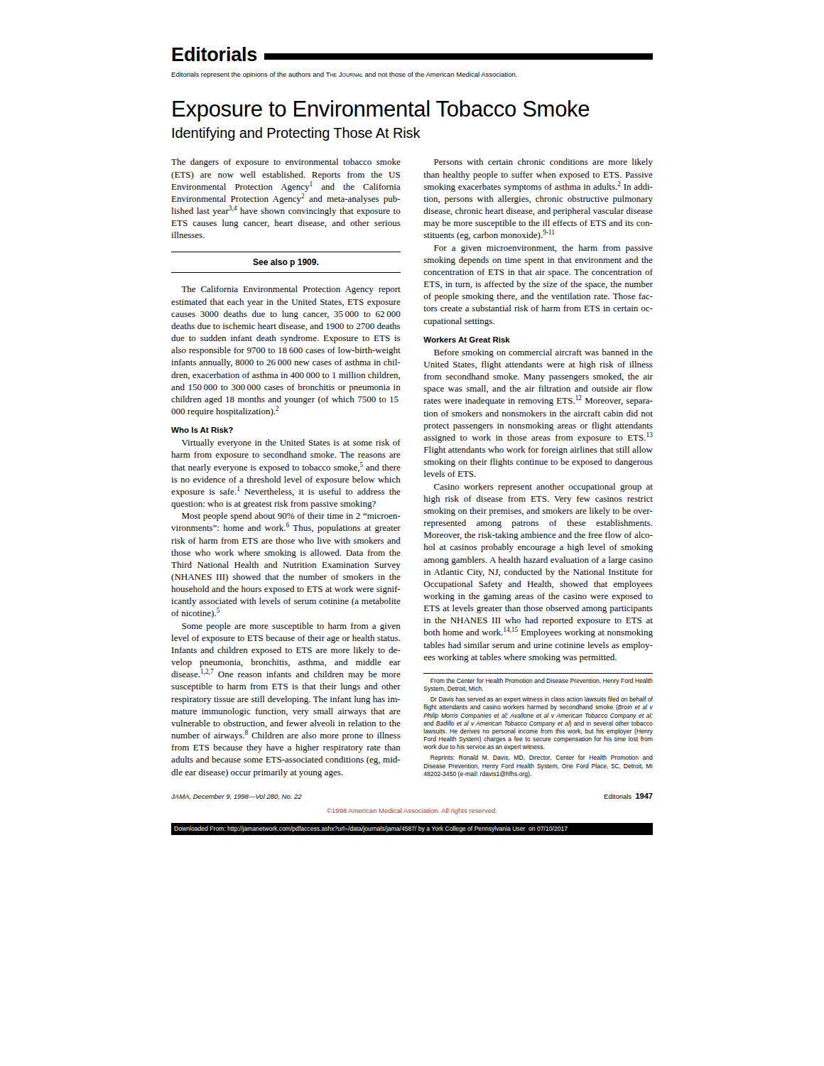Editorials
Editorials represent the opinions of the authors and The Journal and not those of the American Medical Association.
Exposure to Environmental Tobacco Smoke
Identifying and Protecting Those At Risk
The dangers of exposure to environmental tobacco smoke (ETS) are now well established. Reports from the US Environmental Protection Agency1 and the California Environmental Protection Agency2 and meta-analyses published last year3,4 have shown convincingly that exposure to ETS causes lung cancer, heart disease, and other serious illnesses.
See also p 1909.
The California Environmental Protection Agency report estimated that each year in the United States, ETS exposure causes 3000 deaths due to lung cancer, 35 000 to 62 000 deaths due to ischemic heart disease, and 1900 to 2700 deaths due to sudden infant death syndrome. Exposure to ETS is also responsible for 9700 to 18 600 cases of low-birth-weight infants annually, 8000 to 26 000 new cases of asthma in children, exacerbation of asthma in 400 000 to 1 million children, and 150 000 to 300 000 cases of bronchitis or pneumonia in children aged 18 months and younger (of which 7500 to 15 000 require hospitalization).2
Who Is At Risk?
Virtually everyone in the United States is at some risk of harm from exposure to secondhand smoke. The reasons are that nearly everyone is exposed to tobacco smoke,5 and there is no evidence of a threshold level of exposure below which exposure is safe.1 Nevertheless, it is useful to address the question: who is at greatest risk from passive smoking?
Most people spend about 90% of their time in 2 “microenvironments”: home and work.6 Thus, populations at greater risk of harm from ETS are those who live with smokers and those who work where smoking is allowed. Data from the Third National Health and Nutrition Examination Survey (NHANES III) showed that the number of smokers in the household and the hours exposed to ETS at work were significantly associated with levels of serum cotinine (a metabolite of nicotine).5
Some people are more susceptible to harm from a given level of exposure to ETS because of their age or health status. Infants and children exposed to ETS are more likely to develop pneumonia, bronchitis, asthma, and middle ear disease.1,2,7 One reason infants and children may be more susceptible to harm from ETS is that their lungs and other respiratory tissue are still developing. The infant lung has immature immunologic function, very small airways that are vulnerable to obstruction, and fewer alveoli in relation to the number of airways.8 Children are also more prone to illness from ETS because they have a higher respiratory rate than adults and because some ETS-associated conditions (eg, middle ear disease) occur primarily at young ages.
Persons with certain chronic conditions are more likely than healthy people to suffer when exposed to ETS. Passive smoking exacerbates symptoms of asthma in adults.2 In addition, persons with allergies, chronic obstructive pulmonary disease, chronic heart disease, and peripheral vascular disease may be more susceptible to the ill effects of ETS and its constituents (eg, carbon monoxide).9-11
For a given microenvironment, the harm from passive smoking depends on time spent in that environment and the concentration of ETS in that air space. The concentration of ETS, in turn, is affected by the size of the space, the number of people smoking there, and the ventilation rate. Those factors create a substantial risk of harm from ETS in certain occupational settings.
Workers At Great Risk
Before smoking on commercial aircraft was banned in the United States, flight attendants were at high risk of illness from secondhand smoke. Many passengers smoked, the air space was small, and the air filtration and outside air flow rates were inadequate in removing ETS.12 Moreover, separation of smokers and nonsmokers in the aircraft cabin did not protect passengers in nonsmoking areas or flight attendants assigned to work in those areas from exposure to ETS.13 Flight attendants who work for foreign airlines that still allow smoking on their flights continue to be exposed to dangerous levels of ETS.
Casino workers represent another occupational group at high risk of disease from ETS. Very few casinos restrict smoking on their premises, and smokers are likely to be overrepresented among patrons of these establishments. Moreover, the risk-taking ambience and the free flow of alcohol at casinos probably encourage a high level of smoking among gamblers. A health hazard evaluation of a large casino in Atlantic City, NJ, conducted by the National Institute for Occupational Safety and Health, showed that employees working in the gaming areas of the casino were exposed to ETS at levels greater than those observed among participants in the NHANES III who had reported exposure to ETS at both home and work.14,15 Employees working at nonsmoking tables had similar serum and urine cotinine levels as employees working at tables where smoking was permitted.
From the Center for Health Promotion and Disease Prevention, Henry Ford Health System, Detroit, Mich.
Dr Davis has served as an expert witness in class action lawsuits filed on behalf of flight attendants and casino workers harmed by secondhand smoke (Broin et al v Philip Morris Companies et al; Avallone et al v American Tobacco Company et al; and Badillo et al v American Tobacco Company et al) and in several other tobacco lawsuits. He derives no personal income from this work, but his employer (Henry Ford Health System) charges a fee to secure compensation for his time lost from work due to his service as an expert witness.
Reprints: Ronald M. Davis, MD, Director, Center for Health Promotion and Disease Prevention, Henry Ford Health System, One Ford Place, 5C, Detroit, MI 48202-3450 (e-mail: rdavis1@hfhs.org).
JAMA, December 9, 1998—Vol 280, No. 22
Editorials 1947
©1998 American Medical Association. All rights reserved.
Downloaded From: http://jamanetwork.com/pdfaccess.ashx?url=/data/journals/jama/4587/ by a York College of Pennsylvania User on 07/10/2017